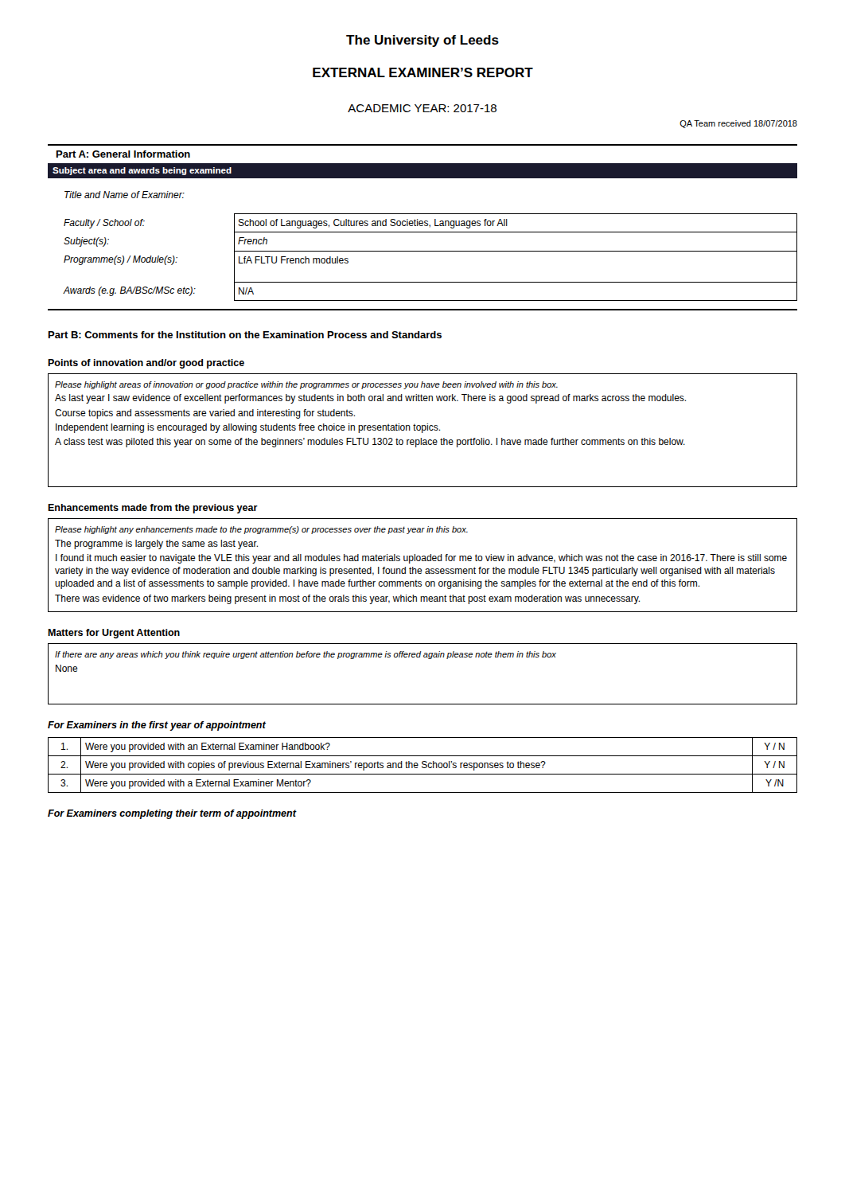The University of Leeds
EXTERNAL EXAMINER’S REPORT
ACADEMIC YEAR: 2017-18
QA Team received 18/07/2018
Part A: General Information
Subject area and awards being examined
| Title and Name of Examiner: | |
| Faculty / School of: | School of Languages, Cultures and Societies, Languages for All |
| Subject(s): | French |
| Programme(s) / Module(s): | LfA FLTU French modules |
| Awards (e.g. BA/BSc/MSc etc): | N/A |
Part B: Comments for the Institution on the Examination Process and Standards
Points of innovation and/or good practice
Please highlight areas of innovation or good practice within the programmes or processes you have been involved with in this box.
As last year I saw evidence of excellent performances by students in both oral and written work. There is a good spread of marks across the modules.
Course topics and assessments are varied and interesting for students.
Independent learning is encouraged by allowing students free choice in presentation topics.
A class test was piloted this year on some of the beginners’ modules FLTU 1302 to replace the portfolio. I have made further comments on this below.
Enhancements made from the previous year
Please highlight any enhancements made to the programme(s) or processes over the past year in this box.
The programme is largely the same as last year.
I found it much easier to navigate the VLE this year and all modules had materials uploaded for me to view in advance, which was not the case in 2016-17. There is still some variety in the way evidence of moderation and double marking is presented, I found the assessment for the module FLTU 1345 particularly well organised with all materials uploaded and a list of assessments to sample provided. I have made further comments on organising the samples for the external at the end of this form.
There was evidence of two markers being present in most of the orals this year, which meant that post exam moderation was unnecessary.
Matters for Urgent Attention
If there are any areas which you think require urgent attention before the programme is offered again please note them in this box
None
For Examiners in the first year of appointment
| 1. | Were you provided with an External Examiner Handbook? | Y / N |
| 2. | Were you provided with copies of previous External Examiners’ reports and the School’s responses to these? | Y / N |
| 3. | Were you provided with a External Examiner Mentor? | Y /N |
For Examiners completing their term of appointment